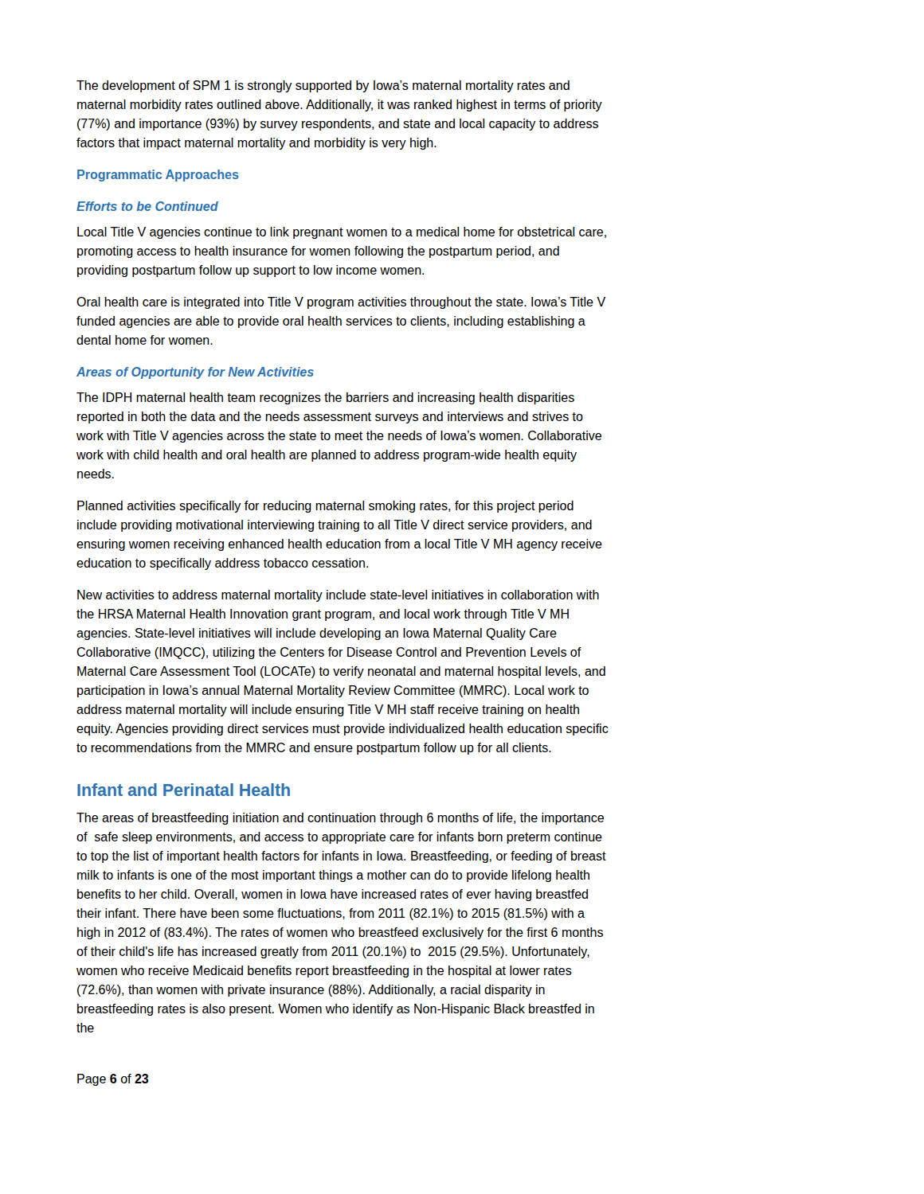The development of SPM 1 is strongly supported by Iowa’s maternal mortality rates and maternal morbidity rates outlined above. Additionally, it was ranked highest in terms of priority (77%) and importance (93%) by survey respondents, and state and local capacity to address factors that impact maternal mortality and morbidity is very high.
Programmatic Approaches
Efforts to be Continued
Local Title V agencies continue to link pregnant women to a medical home for obstetrical care, promoting access to health insurance for women following the postpartum period, and providing postpartum follow up support to low income women.
Oral health care is integrated into Title V program activities throughout the state. Iowa’s Title V funded agencies are able to provide oral health services to clients, including establishing a dental home for women.
Areas of Opportunity for New Activities
The IDPH maternal health team recognizes the barriers and increasing health disparities reported in both the data and the needs assessment surveys and interviews and strives to work with Title V agencies across the state to meet the needs of Iowa’s women. Collaborative work with child health and oral health are planned to address program-wide health equity needs.
Planned activities specifically for reducing maternal smoking rates, for this project period include providing motivational interviewing training to all Title V direct service providers, and ensuring women receiving enhanced health education from a local Title V MH agency receive education to specifically address tobacco cessation.
New activities to address maternal mortality include state-level initiatives in collaboration with the HRSA Maternal Health Innovation grant program, and local work through Title V MH agencies. State-level initiatives will include developing an Iowa Maternal Quality Care Collaborative (IMQCC), utilizing the Centers for Disease Control and Prevention Levels of Maternal Care Assessment Tool (LOCATe) to verify neonatal and maternal hospital levels, and participation in Iowa’s annual Maternal Mortality Review Committee (MMRC). Local work to address maternal mortality will include ensuring Title V MH staff receive training on health equity. Agencies providing direct services must provide individualized health education specific to recommendations from the MMRC and ensure postpartum follow up for all clients.
Infant and Perinatal Health
The areas of breastfeeding initiation and continuation through 6 months of life, the importance of safe sleep environments, and access to appropriate care for infants born preterm continue to top the list of important health factors for infants in Iowa. Breastfeeding, or feeding of breast milk to infants is one of the most important things a mother can do to provide lifelong health benefits to her child. Overall, women in Iowa have increased rates of ever having breastfed their infant. There have been some fluctuations, from 2011 (82.1%) to 2015 (81.5%) with a high in 2012 of (83.4%). The rates of women who breastfeed exclusively for the first 6 months of their child's life has increased greatly from 2011 (20.1%) to 2015 (29.5%). Unfortunately, women who receive Medicaid benefits report breastfeeding in the hospital at lower rates (72.6%), than women with private insurance (88%). Additionally, a racial disparity in breastfeeding rates is also present. Women who identify as Non-Hispanic Black breastfed in the
Page 6 of 23